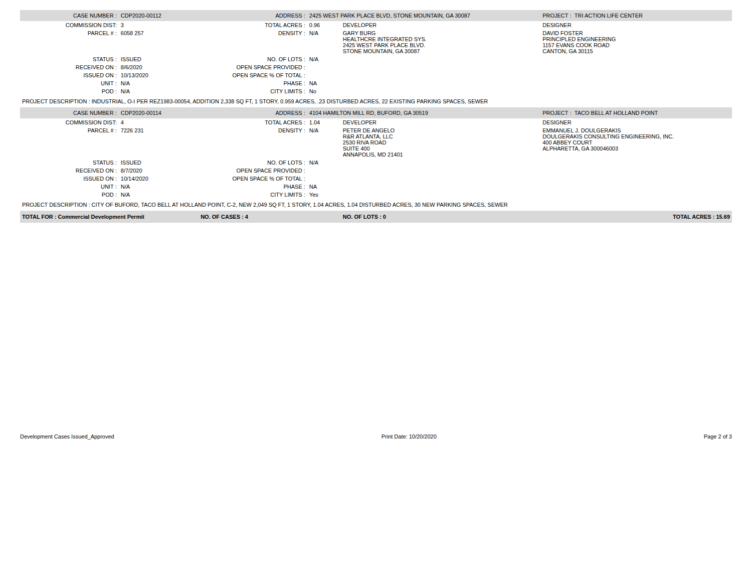| CASE NUMBER : | CDP2020-00112 | ADDRESS : | 2425 WEST PARK PLACE BLVD, STONE MOUNTAIN, GA 30087 | PROJECT : TRI ACTION LIFE CENTER |
| COMMISSION DIST: | 3 | TOTAL ACRES : | 0.96 | DEVELOPER | DESIGNER |
| PARCEL # : | 6058 257 | DENSITY : | N/A | GARY BURG HEALTHCRE INTEGRATED SYS. 2425 WEST PARK PLACE BLVD. STONE MOUNTAIN, GA 30087 | DAVID FOSTER PRINCIPLED ENGINEERING 1157 EVANS COOK ROAD CANTON, GA 30115 |
| STATUS : | ISSUED | NO. OF LOTS : | N/A | | |
| RECEIVED ON : | 8/6/2020 | OPEN SPACE PROVIDED : | | | |
| ISSUED ON : | 10/13/2020 | OPEN SPACE % OF TOTAL : | | | |
| UNIT : | N/A | PHASE : | NA | | |
| POD : | N/A | CITY LIMITS : | No | | |
| PROJECT DESCRIPTION : INDUSTRIAL, O-I PER REZ1983-00054, ADDITION 2,338 SQ FT, 1 STORY, 0.959 ACRES, .23 DISTURBED ACRES, 22 EXISTING PARKING SPACES, SEWER |
| CASE NUMBER : | CDP2020-00114 | ADDRESS : | 4104 HAMILTON MILL RD, BUFORD, GA 30519 | PROJECT : TACO BELL AT HOLLAND POINT |
| COMMISSION DIST: | 4 | TOTAL ACRES : | 1.04 | DEVELOPER | DESIGNER |
| PARCEL # : | 7226 231 | DENSITY : | N/A | PETER DE ANGELO R&R ATLANTA, LLC 2530 RIVA ROAD SUITE 400 ANNAPOLIS, MD 21401 | EMMANUEL J. DOULGERAKIS DOULGERAKIS CONSULTING ENGINEERING, INC. 400 ABBEY COURT ALPHARETTA, GA 300046003 |
| STATUS : | ISSUED | NO. OF LOTS : | N/A | | |
| RECEIVED ON : | 8/7/2020 | OPEN SPACE PROVIDED : | | | |
| ISSUED ON : | 10/14/2020 | OPEN SPACE % OF TOTAL : | | | |
| UNIT : | N/A | PHASE : | NA | | |
| POD : | N/A | CITY LIMITS : | Yes | | |
| PROJECT DESCRIPTION : CITY OF BUFORD, TACO BELL AT HOLLAND POINT, C-2, NEW 2,049 SQ FT, 1 STORY, 1.04 ACRES, 1.04 DISTURBED ACRES, 30 NEW PARKING SPACES, SEWER |
| TOTAL FOR : Commercial Development Permit | NO. OF CASES : 4 | NO. OF LOTS : 0 | TOTAL ACRES : 15.69 |
Development Cases Issued_Approved
Print Date: 10/20/2020
Page 2 of 3